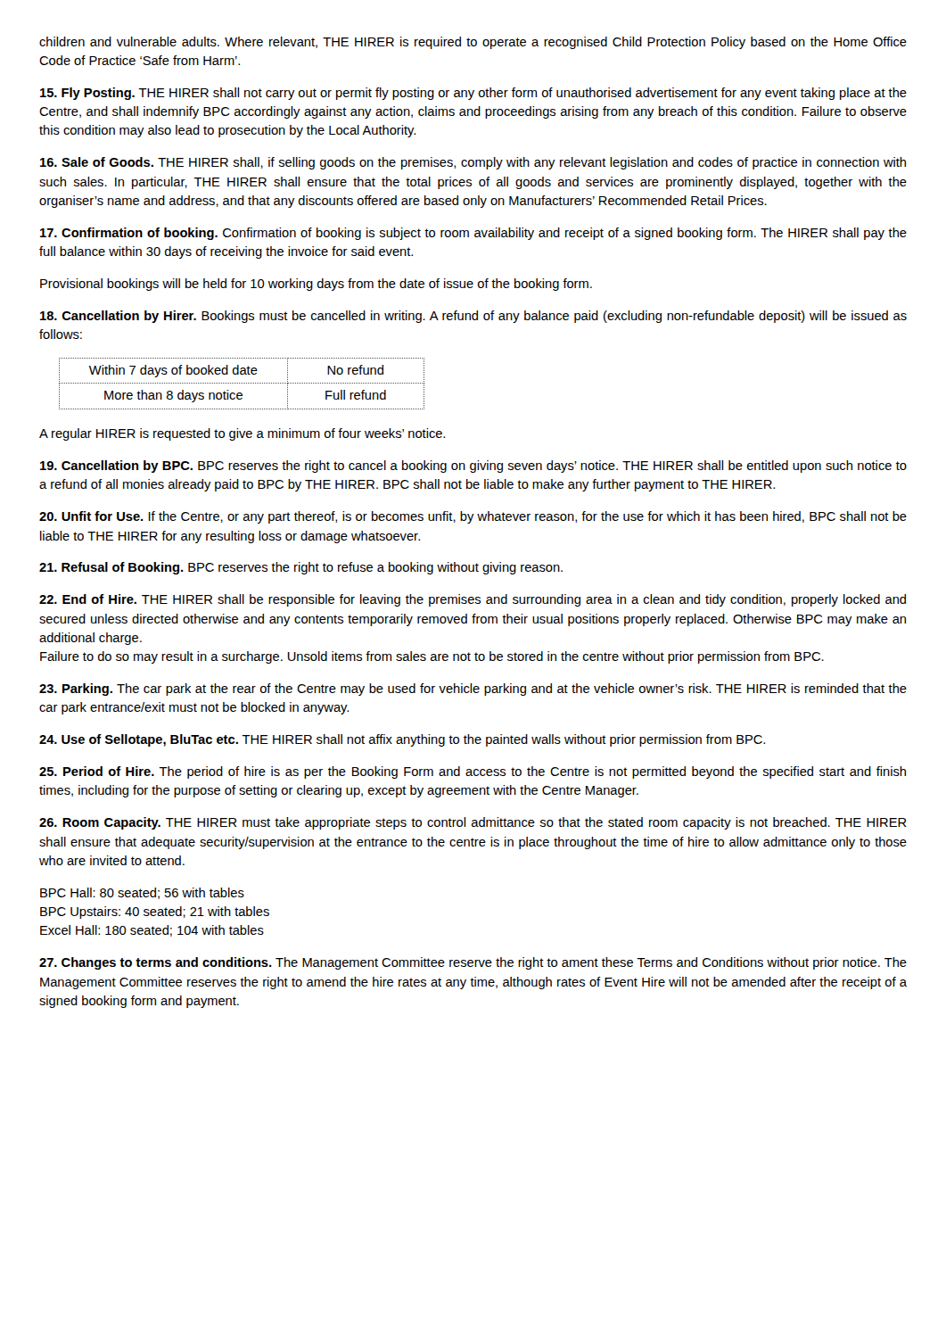children and vulnerable adults. Where relevant, THE HIRER is required to operate a recognised Child Protection Policy based on the Home Office Code of Practice ‘Safe from Harm’.
15. Fly Posting. THE HIRER shall not carry out or permit fly posting or any other form of unauthorised advertisement for any event taking place at the Centre, and shall indemnify BPC accordingly against any action, claims and proceedings arising from any breach of this condition. Failure to observe this condition may also lead to prosecution by the Local Authority.
16. Sale of Goods. THE HIRER shall, if selling goods on the premises, comply with any relevant legislation and codes of practice in connection with such sales. In particular, THE HIRER shall ensure that the total prices of all goods and services are prominently displayed, together with the organiser’s name and address, and that any discounts offered are based only on Manufacturers’ Recommended Retail Prices.
17. Confirmation of booking. Confirmation of booking is subject to room availability and receipt of a signed booking form. The HIRER shall pay the full balance within 30 days of receiving the invoice for said event.
Provisional bookings will be held for 10 working days from the date of issue of the booking form.
18. Cancellation by Hirer. Bookings must be cancelled in writing. A refund of any balance paid (excluding non-refundable deposit) will be issued as follows:
| Within 7 days of booked date | No refund |
| More than 8 days notice | Full refund |
A regular HIRER is requested to give a minimum of four weeks’ notice.
19. Cancellation by BPC. BPC reserves the right to cancel a booking on giving seven days’ notice. THE HIRER shall be entitled upon such notice to a refund of all monies already paid to BPC by THE HIRER. BPC shall not be liable to make any further payment to THE HIRER.
20. Unfit for Use. If the Centre, or any part thereof, is or becomes unfit, by whatever reason, for the use for which it has been hired, BPC shall not be liable to THE HIRER for any resulting loss or damage whatsoever.
21. Refusal of Booking. BPC reserves the right to refuse a booking without giving reason.
22. End of Hire. THE HIRER shall be responsible for leaving the premises and surrounding area in a clean and tidy condition, properly locked and secured unless directed otherwise and any contents temporarily removed from their usual positions properly replaced. Otherwise BPC may make an additional charge.
Failure to do so may result in a surcharge. Unsold items from sales are not to be stored in the centre without prior permission from BPC.
23. Parking. The car park at the rear of the Centre may be used for vehicle parking and at the vehicle owner’s risk. THE HIRER is reminded that the car park entrance/exit must not be blocked in anyway.
24. Use of Sellotape, BluTac etc. THE HIRER shall not affix anything to the painted walls without prior permission from BPC.
25. Period of Hire. The period of hire is as per the Booking Form and access to the Centre is not permitted beyond the specified start and finish times, including for the purpose of setting or clearing up, except by agreement with the Centre Manager.
26. Room Capacity. THE HIRER must take appropriate steps to control admittance so that the stated room capacity is not breached. THE HIRER shall ensure that adequate security/supervision at the entrance to the centre is in place throughout the time of hire to allow admittance only to those who are invited to attend.
BPC Hall: 80 seated; 56 with tables BPC Upstairs: 40 seated; 21 with tables Excel Hall: 180 seated; 104 with tables
27. Changes to terms and conditions. The Management Committee reserve the right to ament these Terms and Conditions without prior notice. The Management Committee reserves the right to amend the hire rates at any time, although rates of Event Hire will not be amended after the receipt of a signed booking form and payment.